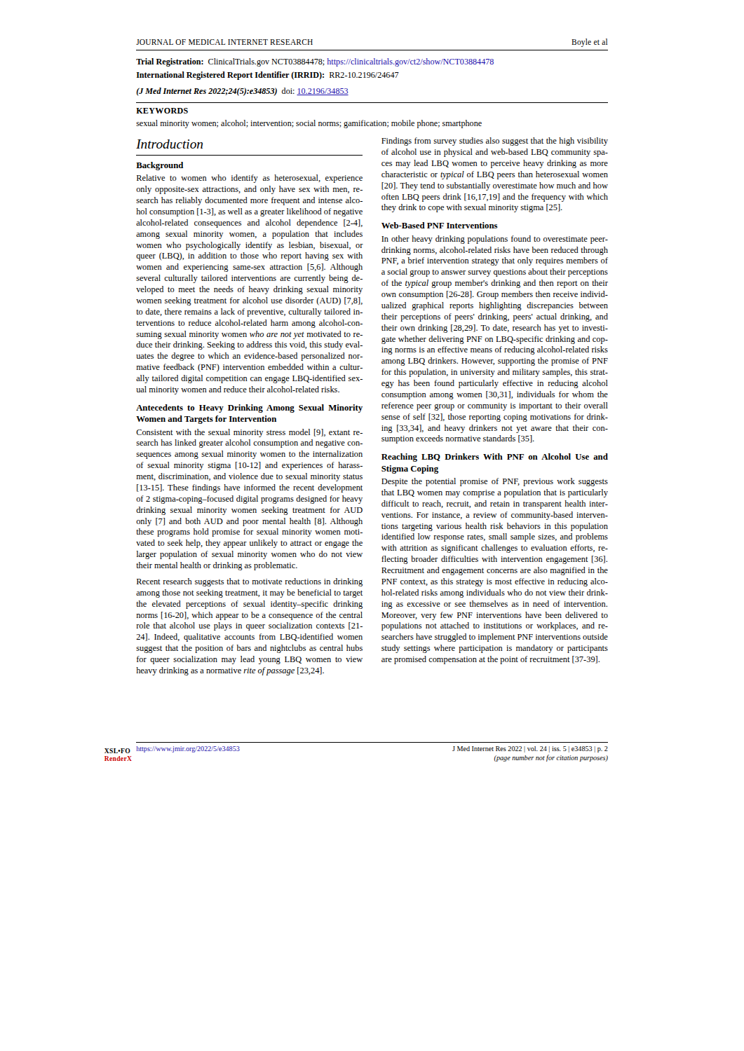Journal of Medical Internet Research Boyle et al
Trial Registration: ClinicalTrials.gov NCT03884478; https://clinicaltrials.gov/ct2/show/NCT03884478
International Registered Report Identifier (IRRID): RR2-10.2196/24647
(J Med Internet Res 2022;24(5):e34853) doi: 10.2196/34853
Keywords
sexual minority women; alcohol; intervention; social norms; gamification; mobile phone; smartphone
Introduction
Background
Relative to women who identify as heterosexual, experience only opposite-sex attractions, and only have sex with men, research has reliably documented more frequent and intense alcohol consumption [1-3], as well as a greater likelihood of negative alcohol-related consequences and alcohol dependence [2-4], among sexual minority women, a population that includes women who psychologically identify as lesbian, bisexual, or queer (LBQ), in addition to those who report having sex with women and experiencing same-sex attraction [5,6]. Although several culturally tailored interventions are currently being developed to meet the needs of heavy drinking sexual minority women seeking treatment for alcohol use disorder (AUD) [7,8], to date, there remains a lack of preventive, culturally tailored interventions to reduce alcohol-related harm among alcohol-consuming sexual minority women who are not yet motivated to reduce their drinking. Seeking to address this void, this study evaluates the degree to which an evidence-based personalized normative feedback (PNF) intervention embedded within a culturally tailored digital competition can engage LBQ-identified sexual minority women and reduce their alcohol-related risks.
Antecedents to Heavy Drinking Among Sexual Minority Women and Targets for Intervention
Consistent with the sexual minority stress model [9], extant research has linked greater alcohol consumption and negative consequences among sexual minority women to the internalization of sexual minority stigma [10-12] and experiences of harassment, discrimination, and violence due to sexual minority status [13-15]. These findings have informed the recent development of 2 stigma-coping–focused digital programs designed for heavy drinking sexual minority women seeking treatment for AUD only [7] and both AUD and poor mental health [8]. Although these programs hold promise for sexual minority women motivated to seek help, they appear unlikely to attract or engage the larger population of sexual minority women who do not view their mental health or drinking as problematic.
Recent research suggests that to motivate reductions in drinking among those not seeking treatment, it may be beneficial to target the elevated perceptions of sexual identity–specific drinking norms [16-20], which appear to be a consequence of the central role that alcohol use plays in queer socialization contexts [21-24]. Indeed, qualitative accounts from LBQ-identified women suggest that the position of bars and nightclubs as central hubs for queer socialization may lead young LBQ women to view heavy drinking as a normative rite of passage [23,24].
Findings from survey studies also suggest that the high visibility of alcohol use in physical and web-based LBQ community spaces may lead LBQ women to perceive heavy drinking as more characteristic or typical of LBQ peers than heterosexual women [20]. They tend to substantially overestimate how much and how often LBQ peers drink [16,17,19] and the frequency with which they drink to cope with sexual minority stigma [25].
Web-Based PNF Interventions
In other heavy drinking populations found to overestimate peer-drinking norms, alcohol-related risks have been reduced through PNF, a brief intervention strategy that only requires members of a social group to answer survey questions about their perceptions of the typical group member's drinking and then report on their own consumption [26-28]. Group members then receive individualized graphical reports highlighting discrepancies between their perceptions of peers' drinking, peers' actual drinking, and their own drinking [28,29]. To date, research has yet to investigate whether delivering PNF on LBQ-specific drinking and coping norms is an effective means of reducing alcohol-related risks among LBQ drinkers. However, supporting the promise of PNF for this population, in university and military samples, this strategy has been found particularly effective in reducing alcohol consumption among women [30,31], individuals for whom the reference peer group or community is important to their overall sense of self [32], those reporting coping motivations for drinking [33,34], and heavy drinkers not yet aware that their consumption exceeds normative standards [35].
Reaching LBQ Drinkers With PNF on Alcohol Use and Stigma Coping
Despite the potential promise of PNF, previous work suggests that LBQ women may comprise a population that is particularly difficult to reach, recruit, and retain in transparent health interventions. For instance, a review of community-based interventions targeting various health risk behaviors in this population identified low response rates, small sample sizes, and problems with attrition as significant challenges to evaluation efforts, reflecting broader difficulties with intervention engagement [36]. Recruitment and engagement concerns are also magnified in the PNF context, as this strategy is most effective in reducing alcohol-related risks among individuals who do not view their drinking as excessive or see themselves as in need of intervention. Moreover, very few PNF interventions have been delivered to populations not attached to institutions or workplaces, and researchers have struggled to implement PNF interventions outside study settings where participation is mandatory or participants are promised compensation at the point of recruitment [37-39].
https://www.jmir.org/2022/5/e34853
J Med Internet Res 2022 | vol. 24 | iss. 5 | e34853 | p. 2
(page number not for citation purposes)
XSL•FO
RenderX